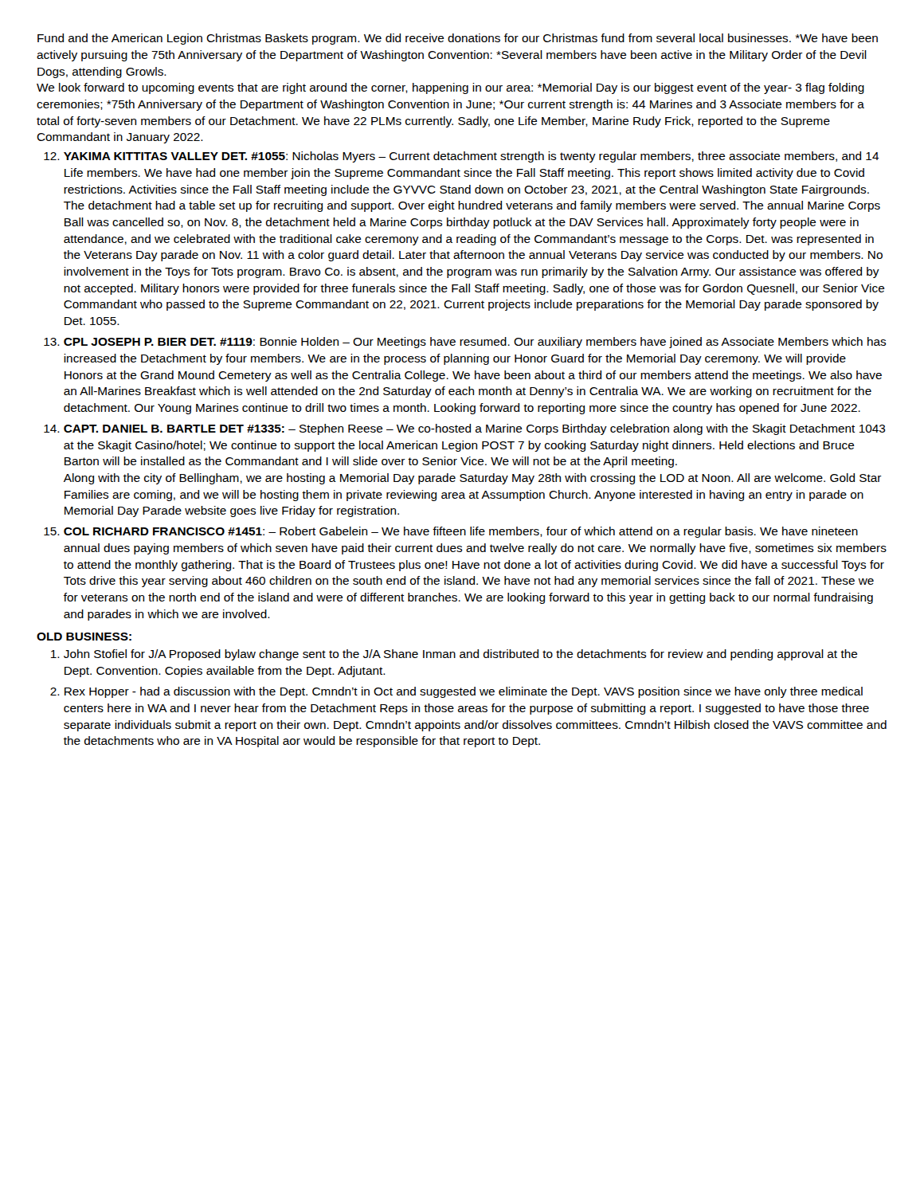Fund and the American Legion Christmas Baskets program. We did receive donations for our Christmas fund from several local businesses. *We have been actively pursuing the 75th Anniversary of the Department of Washington Convention: *Several members have been active in the Military Order of the Devil Dogs, attending Growls.
We look forward to upcoming events that are right around the corner, happening in our area: *Memorial Day is our biggest event of the year- 3 flag folding ceremonies; *75th Anniversary of the Department of Washington Convention in June; *Our current strength is: 44 Marines and 3 Associate members for a total of forty-seven members of our Detachment. We have 22 PLMs currently. Sadly, one Life Member, Marine Rudy Frick, reported to the Supreme Commandant in January 2022.
YAKIMA KITTITAS VALLEY DET. #1055: Nicholas Myers – Current detachment strength is twenty regular members, three associate members, and 14 Life members. We have had one member join the Supreme Commandant since the Fall Staff meeting. This report shows limited activity due to Covid restrictions. Activities since the Fall Staff meeting include the GYVVC Stand down on October 23, 2021, at the Central Washington State Fairgrounds. The detachment had a table set up for recruiting and support. Over eight hundred veterans and family members were served. The annual Marine Corps Ball was cancelled so, on Nov. 8, the detachment held a Marine Corps birthday potluck at the DAV Services hall. Approximately forty people were in attendance, and we celebrated with the traditional cake ceremony and a reading of the Commandant’s message to the Corps. Det. was represented in the Veterans Day parade on Nov. 11 with a color guard detail. Later that afternoon the annual Veterans Day service was conducted by our members. No involvement in the Toys for Tots program. Bravo Co. is absent, and the program was run primarily by the Salvation Army. Our assistance was offered by not accepted. Military honors were provided for three funerals since the Fall Staff meeting. Sadly, one of those was for Gordon Quesnell, our Senior Vice Commandant who passed to the Supreme Commandant on 22, 2021. Current projects include preparations for the Memorial Day parade sponsored by Det. 1055.
CPL JOSEPH P. BIER DET. #1119: Bonnie Holden – Our Meetings have resumed. Our auxiliary members have joined as Associate Members which has increased the Detachment by four members. We are in the process of planning our Honor Guard for the Memorial Day ceremony. We will provide Honors at the Grand Mound Cemetery as well as the Centralia College. We have been about a third of our members attend the meetings. We also have an All-Marines Breakfast which is well attended on the 2nd Saturday of each month at Denny’s in Centralia WA. We are working on recruitment for the detachment. Our Young Marines continue to drill two times a month. Looking forward to reporting more since the country has opened for June 2022.
CAPT. DANIEL B. BARTLE DET #1335: – Stephen Reese – We co-hosted a Marine Corps Birthday celebration along with the Skagit Detachment 1043 at the Skagit Casino/hotel; We continue to support the local American Legion POST 7 by cooking Saturday night dinners. Held elections and Bruce Barton will be installed as the Commandant and I will slide over to Senior Vice. We will not be at the April meeting.
Along with the city of Bellingham, we are hosting a Memorial Day parade Saturday May 28th with crossing the LOD at Noon. All are welcome. Gold Star Families are coming, and we will be hosting them in private reviewing area at Assumption Church. Anyone interested in having an entry in parade on Memorial Day Parade website goes live Friday for registration.
COL RICHARD FRANCISCO #1451: – Robert Gabelein – We have fifteen life members, four of which attend on a regular basis. We have nineteen annual dues paying members of which seven have paid their current dues and twelve really do not care. We normally have five, sometimes six members to attend the monthly gathering. That is the Board of Trustees plus one! Have not done a lot of activities during Covid. We did have a successful Toys for Tots drive this year serving about 460 children on the south end of the island. We have not had any memorial services since the fall of 2021. These we for veterans on the north end of the island and were of different branches. We are looking forward to this year in getting back to our normal fundraising and parades in which we are involved.
OLD BUSINESS:
John Stofiel for J/A Proposed bylaw change sent to the J/A Shane Inman and distributed to the detachments for review and pending approval at the Dept. Convention. Copies available from the Dept. Adjutant.
Rex Hopper - had a discussion with the Dept. Cmndn’t in Oct and suggested we eliminate the Dept. VAVS position since we have only three medical centers here in WA and I never hear from the Detachment Reps in those areas for the purpose of submitting a report. I suggested to have those three separate individuals submit a report on their own. Dept. Cmndn’t appoints and/or dissolves committees. Cmndn’t Hilbish closed the VAVS committee and the detachments who are in VA Hospital aor would be responsible for that report to Dept.